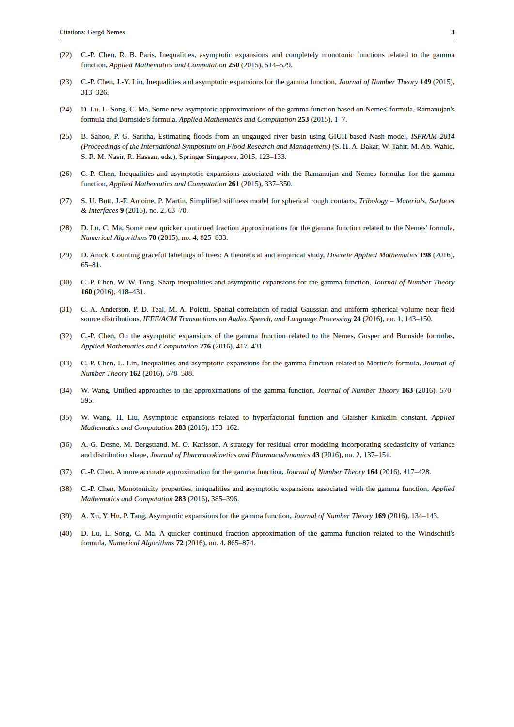Citations: Gergő Nemes 3
(22) C.-P. Chen, R. B. Paris, Inequalities, asymptotic expansions and completely monotonic functions related to the gamma function, Applied Mathematics and Computation 250 (2015), 514–529.
(23) C.-P. Chen, J.-Y. Liu, Inequalities and asymptotic expansions for the gamma function, Journal of Number Theory 149 (2015), 313–326.
(24) D. Lu, L. Song, C. Ma, Some new asymptotic approximations of the gamma function based on Nemes' formula, Ramanujan's formula and Burnside's formula, Applied Mathematics and Computation 253 (2015), 1–7.
(25) B. Sahoo, P. G. Saritha, Estimating floods from an ungauged river basin using GIUH-based Nash model, ISFRAM 2014 (Proceedings of the International Symposium on Flood Research and Management) (S. H. A. Bakar, W. Tahir, M. Ab. Wahid, S. R. M. Nasir, R. Hassan, eds.), Springer Singapore, 2015, 123–133.
(26) C.-P. Chen, Inequalities and asymptotic expansions associated with the Ramanujan and Nemes formulas for the gamma function, Applied Mathematics and Computation 261 (2015), 337–350.
(27) S. U. Butt, J.-F. Antoine, P. Martin, Simplified stiffness model for spherical rough contacts, Tribology – Materials, Surfaces & Interfaces 9 (2015), no. 2, 63–70.
(28) D. Lu, C. Ma, Some new quicker continued fraction approximations for the gamma function related to the Nemes' formula, Numerical Algorithms 70 (2015), no. 4, 825–833.
(29) D. Anick, Counting graceful labelings of trees: A theoretical and empirical study, Discrete Applied Mathematics 198 (2016), 65–81.
(30) C.-P. Chen, W.-W. Tong, Sharp inequalities and asymptotic expansions for the gamma function, Journal of Number Theory 160 (2016), 418–431.
(31) C. A. Anderson, P. D. Teal, M. A. Poletti, Spatial correlation of radial Gaussian and uniform spherical volume near-field source distributions, IEEE/ACM Transactions on Audio, Speech, and Language Processing 24 (2016), no. 1, 143–150.
(32) C.-P. Chen, On the asymptotic expansions of the gamma function related to the Nemes, Gosper and Burnside formulas, Applied Mathematics and Computation 276 (2016), 417–431.
(33) C.-P. Chen, L. Lin, Inequalities and asymptotic expansions for the gamma function related to Mortici's formula, Journal of Number Theory 162 (2016), 578–588.
(34) W. Wang, Unified approaches to the approximations of the gamma function, Journal of Number Theory 163 (2016), 570–595.
(35) W. Wang, H. Liu, Asymptotic expansions related to hyperfactorial function and Glaisher–Kinkelin constant, Applied Mathematics and Computation 283 (2016), 153–162.
(36) A.-G. Dosne, M. Bergstrand, M. O. Karlsson, A strategy for residual error modeling incorporating scedasticity of variance and distribution shape, Journal of Pharmacokinetics and Pharmacodynamics 43 (2016), no. 2, 137–151.
(37) C.-P. Chen, A more accurate approximation for the gamma function, Journal of Number Theory 164 (2016), 417–428.
(38) C.-P. Chen, Monotonicity properties, inequalities and asymptotic expansions associated with the gamma function, Applied Mathematics and Computation 283 (2016), 385–396.
(39) A. Xu, Y. Hu, P. Tang, Asymptotic expansions for the gamma function, Journal of Number Theory 169 (2016), 134–143.
(40) D. Lu, L. Song, C. Ma, A quicker continued fraction approximation of the gamma function related to the Windschitl's formula, Numerical Algorithms 72 (2016), no. 4, 865–874.